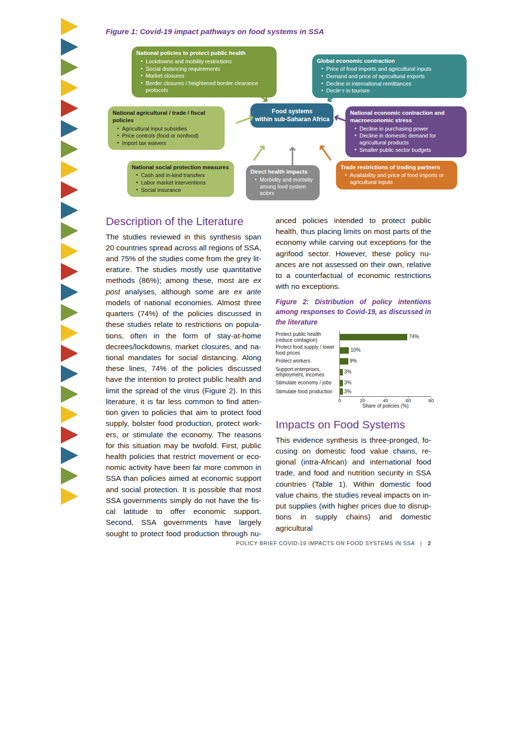Figure 1: Covid-19 impact pathways on food systems in SSA
National policies to protect public health
Lockdowns and mobility restrictions
Social distancing requirements
Market closures
Border closures / heightened border clearance protocols
Global economic contraction
Price of food imports and agricultural inputs
Demand and price of agricultural exports
Decline in international remittances
Decline in tourism
Food systems
within sub-Saharan Africa
National agricultural / trade / fiscal policies
Agricultural input subsidies
Price controls (food or nonfood)
Import tax waivers
National economic contraction and macroeconomic stress
Decline in purchasing power
Decline in domestic demand for agricultural products
Smaller public sector budgets
National social protection measures
Cash and in-kind transfers
Labor market interventions
Social insurance
Direct health impacts
Morbidity and mortality among food system actors
Trade restrictions of trading partners
Availability and price of food imports or agricultural inputs
⟶ ⟶ ⟶ ⟶ ⟶ ⟶ ⟶
Description of the Literature
The studies reviewed in this synthesis span 20 countries spread across all regions of SSA, and 75% of the studies come from the grey literature. The studies mostly use quantitative methods (86%); among these, most are ex post analyses, although some are ex ante models of national economies. Almost three quarters (74%) of the policies discussed in these studies relate to restrictions on populations, often in the form of stay-at-home decrees/lockdowns, market closures, and national mandates for social distancing. Along these lines, 74% of the policies discussed have the intention to protect public health and limit the spread of the virus (Figure 2). In this literature, it is far less common to find attention given to policies that aim to protect food supply, bolster food production, protect workers, or stimulate the economy. The reasons for this situation may be twofold. First, public health policies that restrict movement or economic activity have been far more common in SSA than policies aimed at economic support and social protection. It is possible that most SSA governments simply do not have the fiscal latitude to offer economic support. Second, SSA governments have largely sought to protect food production through nuanced policies intended to protect public health, thus placing limits on most parts of the economy while carving out exceptions for the agrifood sector. However, these policy nuances are not assessed on their own, relative to a counterfactual of economic restrictions with no exceptions.
Figure 2: Distribution of policy intentions among responses to Covid-19, as discussed in the literature
| Protect public health (reduce contagion) | 74% |
| Protect food supply / lower food prices | 10% |
| Protect workers | 9% |
| Support enterprises, employment, incomes | 3% |
| Stimulate economy / jobs | 3% |
| Stimulate food production | 3% |
0 20 40 60 80
Share of policies (%)
Impacts on Food Systems
This evidence synthesis is three-pronged, focusing on domestic food value chains, regional (intra-African) and international food trade, and food and nutrition security in SSA countries (Table 1). Within domestic food value chains, the studies reveal impacts on input supplies (with higher prices due to disruptions in supply chains) and domestic agricultural
POLICY BRIEF COVID-19 IMPACTS ON FOOD SYSTEMS IN SSA |2